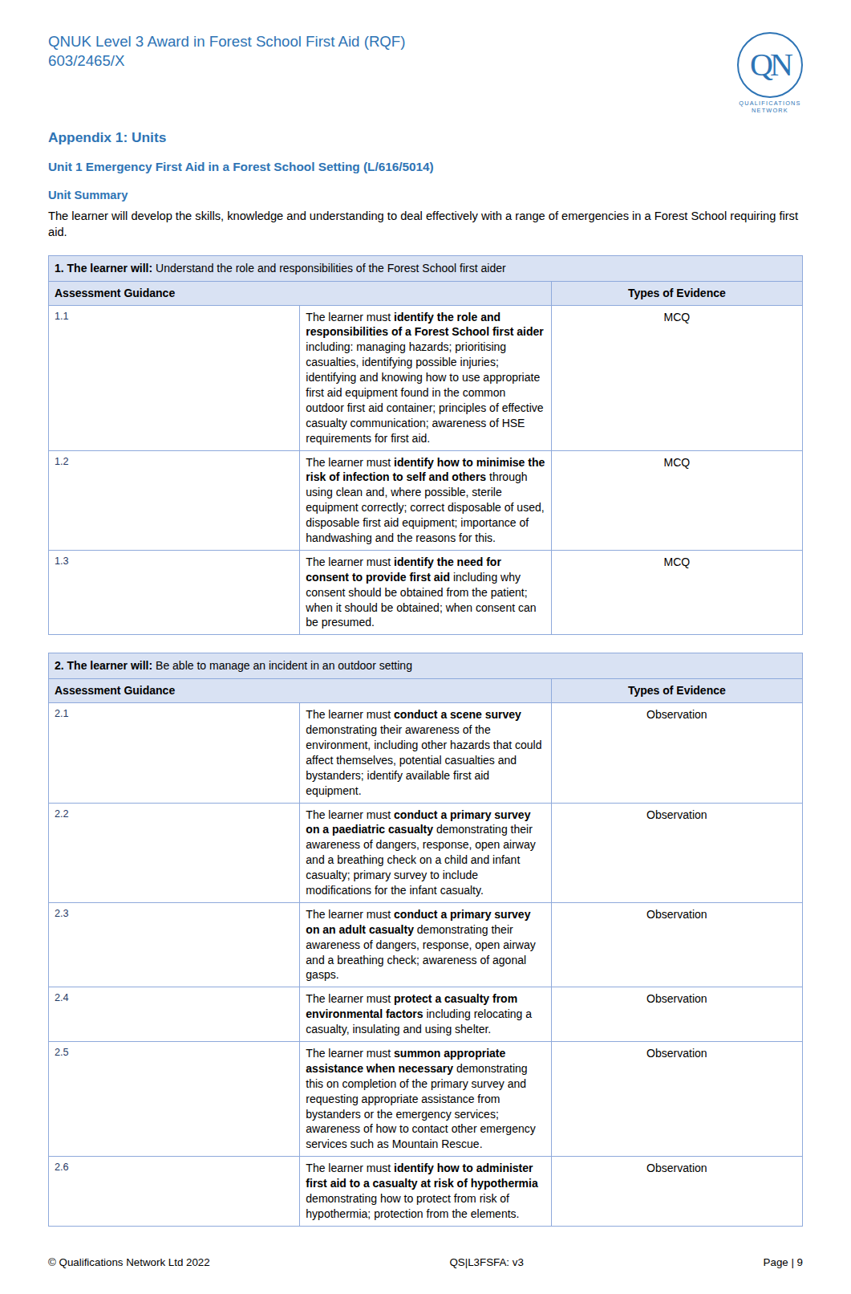QNUK Level 3 Award in Forest School First Aid (RQF)
603/2465/X
QN
Qualifications
Network
Appendix 1: Units
Unit 1 Emergency First Aid in a Forest School Setting (L/616/5014)
Unit Summary
The learner will develop the skills, knowledge and understanding to deal effectively with a range of emergencies in a Forest School requiring first aid.
| 1. The learner will: Understand the role and responsibilities of the Forest School first aider |
| Assessment Guidance | Types of Evidence |
| 1.1 | The learner must identify the role and responsibilities of a Forest School first aider including: managing hazards; prioritising casualties, identifying possible injuries; identifying and knowing how to use appropriate first aid equipment found in the common outdoor first aid container; principles of effective casualty communication; awareness of HSE requirements for first aid. | MCQ |
| 1.2 | The learner must identify how to minimise the risk of infection to self and others through using clean and, where possible, sterile equipment correctly; correct disposable of used, disposable first aid equipment; importance of handwashing and the reasons for this. | MCQ |
| 1.3 | The learner must identify the need for consent to provide first aid including why consent should be obtained from the patient; when it should be obtained; when consent can be presumed. | MCQ |
| 2. The learner will: Be able to manage an incident in an outdoor setting |
| Assessment Guidance | Types of Evidence |
| 2.1 | The learner must conduct a scene survey demonstrating their awareness of the environment, including other hazards that could affect themselves, potential casualties and bystanders; identify available first aid equipment. | Observation |
| 2.2 | The learner must conduct a primary survey on a paediatric casualty demonstrating their awareness of dangers, response, open airway and a breathing check on a child and infant casualty; primary survey to include modifications for the infant casualty. | Observation |
| 2.3 | The learner must conduct a primary survey on an adult casualty demonstrating their awareness of dangers, response, open airway and a breathing check; awareness of agonal gasps. | Observation |
| 2.4 | The learner must protect a casualty from environmental factors including relocating a casualty, insulating and using shelter. | Observation |
| 2.5 | The learner must summon appropriate assistance when necessary demonstrating this on completion of the primary survey and requesting appropriate assistance from bystanders or the emergency services; awareness of how to contact other emergency services such as Mountain Rescue. | Observation |
| 2.6 | The learner must identify how to administer first aid to a casualty at risk of hypothermia demonstrating how to protect from risk of hypothermia; protection from the elements. | Observation |
© Qualifications Network Ltd 2022
QS|L3FSFA: v3
Page | 9